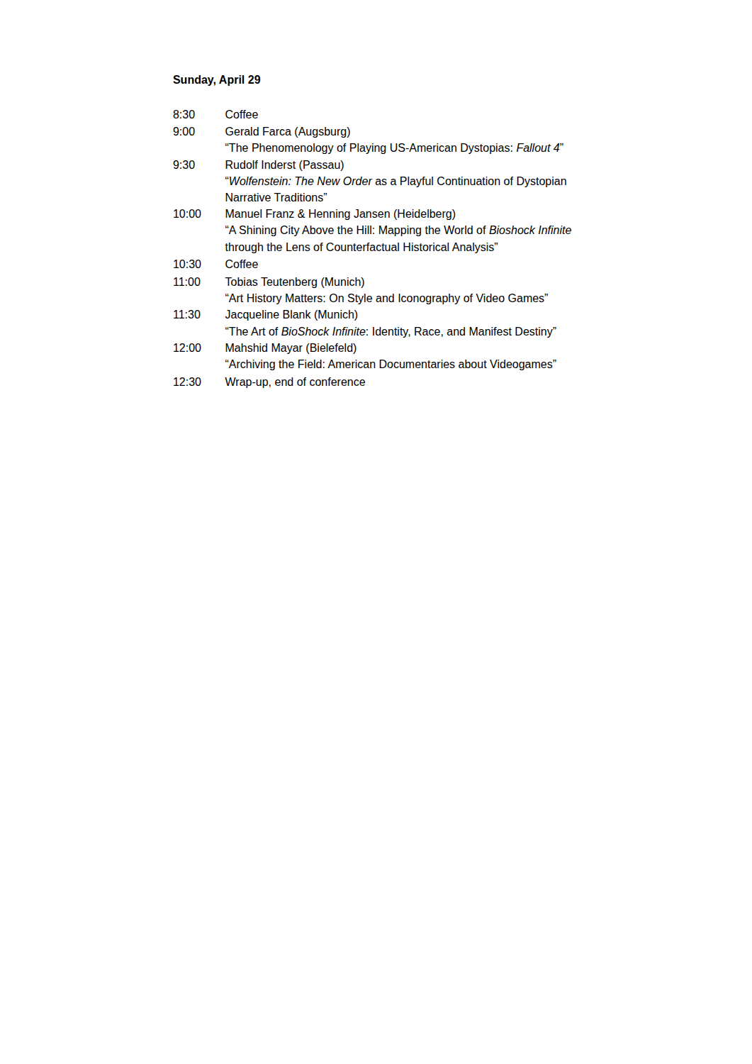Sunday, April 29
| 8:30 | Coffee |
| 9:00 | Gerald Farca (Augsburg) “The Phenomenology of Playing US-American Dystopias: Fallout 4 ” |
| 9:30 | Rudolf Inderst (Passau) “ Wolfenstein: The New Order as a Playful Continuation of Dystopian Narrative Traditions” |
| 10:00 | Manuel Franz & Henning Jansen (Heidelberg) “A Shining City Above the Hill: Mapping the World of Bioshock Infinite through the Lens of Counterfactual Historical Analysis” |
| 10:30 | Coffee |
| 11:00 | Tobias Teutenberg (Munich) “Art History Matters: On Style and Iconography of Video Games” |
| 11:30 | Jacqueline Blank (Munich) “The Art of BioShock Infinite : Identity, Race, and Manifest Destiny” |
| 12:00 | Mahshid Mayar (Bielefeld) “Archiving the Field: American Documentaries about Videogames” |
| 12:30 | Wrap-up, end of conference |